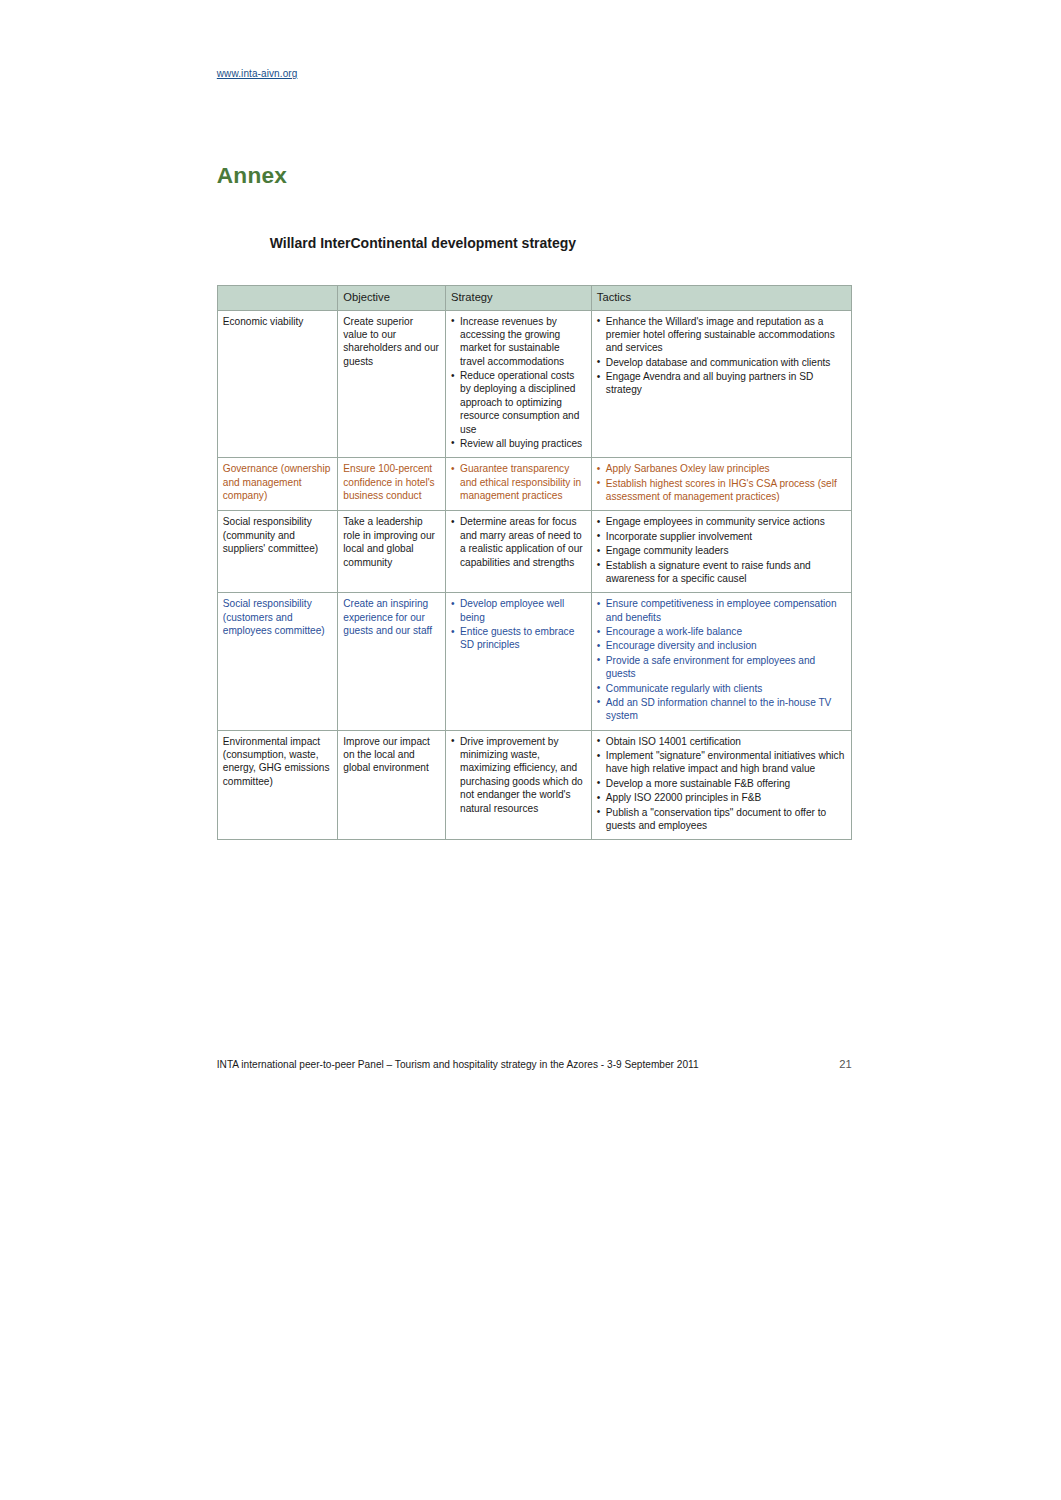www.inta-aivn.org
Annex
Willard InterContinental development strategy
| | Objective | Strategy | Tactics |
| --- | --- | --- | --- |
| Economic viability | Create superior value to our shareholders and our guests | Increase revenues by accessing the growing market for sustainable travel accommodations Reduce operational costs by deploying a disciplined approach to optimizing resource consumption and use Review all buying practices | Enhance the Willard's image and reputation as a premier hotel offering sustainable accommodations and services Develop database and communication with clients Engage Avendra and all buying partners in SD strategy |
| Governance (ownership and management company) | Ensure 100-percent confidence in hotel's business conduct | Guarantee transparency and ethical responsibility in management practices | Apply Sarbanes Oxley law principles Establish highest scores in IHG's CSA process (self assessment of management practices) |
| Social responsibility (community and suppliers' committee) | Take a leadership role in improving our local and global community | Determine areas for focus and marry areas of need to a realistic application of our capabilities and strengths | Engage employees in community service actions Incorporate supplier involvement Engage community leaders Establish a signature event to raise funds and awareness for a specific causel |
| Social responsibility (customers and employees committee) | Create an inspiring experience for our guests and our staff | Develop employee well being Entice guests to embrace SD principles | Ensure competitiveness in employee compensation and benefits Encourage a work-life balance Encourage diversity and inclusion Provide a safe environment for employees and guests Communicate regularly with clients Add an SD information channel to the in-house TV system |
| Environmental impact (consumption, waste, energy, GHG emissions committee) | Improve our impact on the local and global environment | Drive improvement by minimizing waste, maximizing efficiency, and purchasing goods which do not endanger the world's natural resources | Obtain ISO 14001 certification Implement "signature" environmental initiatives which have high relative impact and high brand value Develop a more sustainable F&B offering Apply ISO 22000 principles in F&B Publish a "conservation tips" document to offer to guests and employees |
INTA international peer-to-peer Panel – Tourism and hospitality strategy in the Azores - 3-9 September 2011
21